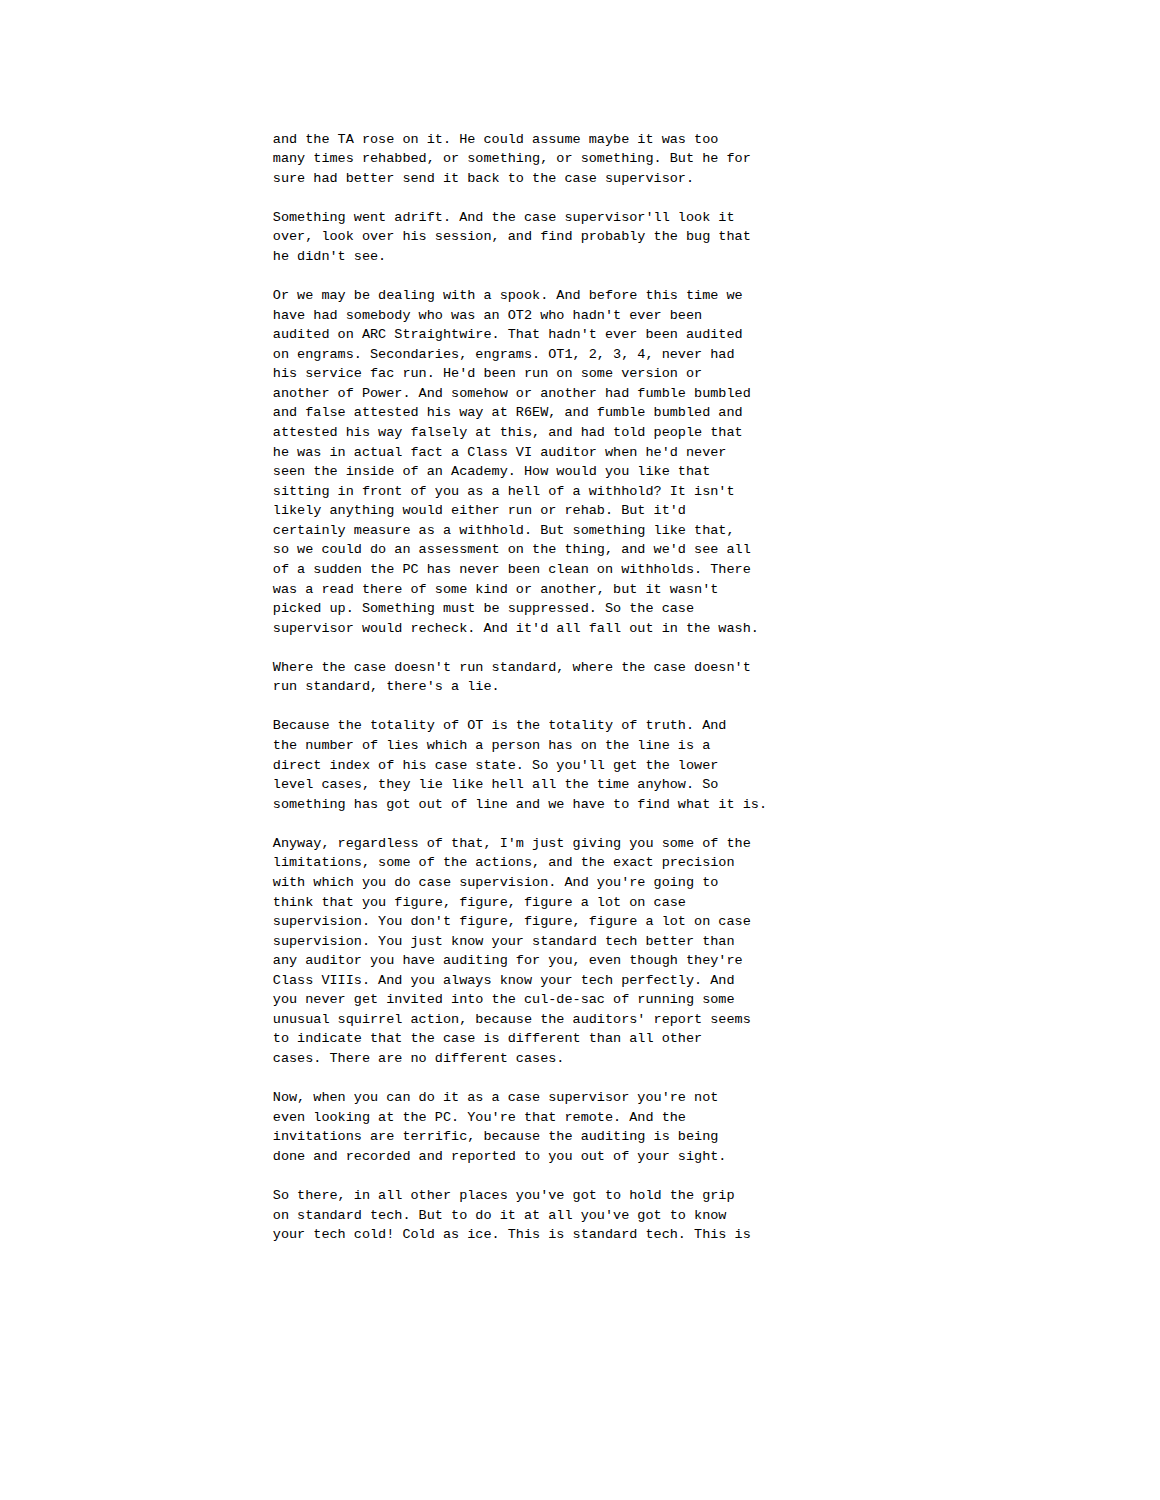and the TA rose on it. He could assume maybe it was too many times rehabbed, or something, or something. But he for sure had better send it back to the case supervisor.
Something went adrift. And the case supervisor'll look it over, look over his session, and find probably the bug that he didn't see.
Or we may be dealing with a spook. And before this time we have had somebody who was an OT2 who hadn't ever been audited on ARC Straightwire. That hadn't ever been audited on engrams. Secondaries, engrams. OT1, 2, 3, 4, never had his service fac run. He'd been run on some version or another of Power. And somehow or another had fumble bumbled and false attested his way at R6EW, and fumble bumbled and attested his way falsely at this, and had told people that he was in actual fact a Class VI auditor when he'd never seen the inside of an Academy. How would you like that sitting in front of you as a hell of a withhold? It isn't likely anything would either run or rehab. But it'd certainly measure as a withhold. But something like that, so we could do an assessment on the thing, and we'd see all of a sudden the PC has never been clean on withholds. There was a read there of some kind or another, but it wasn't picked up. Something must be suppressed. So the case supervisor would recheck. And it'd all fall out in the wash.
Where the case doesn't run standard, where the case doesn't run standard, there's a lie.
Because the totality of OT is the totality of truth. And the number of lies which a person has on the line is a direct index of his case state. So you'll get the lower level cases, they lie like hell all the time anyhow. So something has got out of line and we have to find what it is.
Anyway, regardless of that, I'm just giving you some of the limitations, some of the actions, and the exact precision with which you do case supervision. And you're going to think that you figure, figure, figure a lot on case supervision. You don't figure, figure, figure a lot on case supervision. You just know your standard tech better than any auditor you have auditing for you, even though they're Class VIIIs. And you always know your tech perfectly. And you never get invited into the cul-de-sac of running some unusual squirrel action, because the auditors' report seems to indicate that the case is different than all other cases. There are no different cases.
Now, when you can do it as a case supervisor you're not even looking at the PC. You're that remote. And the invitations are terrific, because the auditing is being done and recorded and reported to you out of your sight.
So there, in all other places you've got to hold the grip on standard tech. But to do it at all you've got to know your tech cold! Cold as ice. This is standard tech. This is